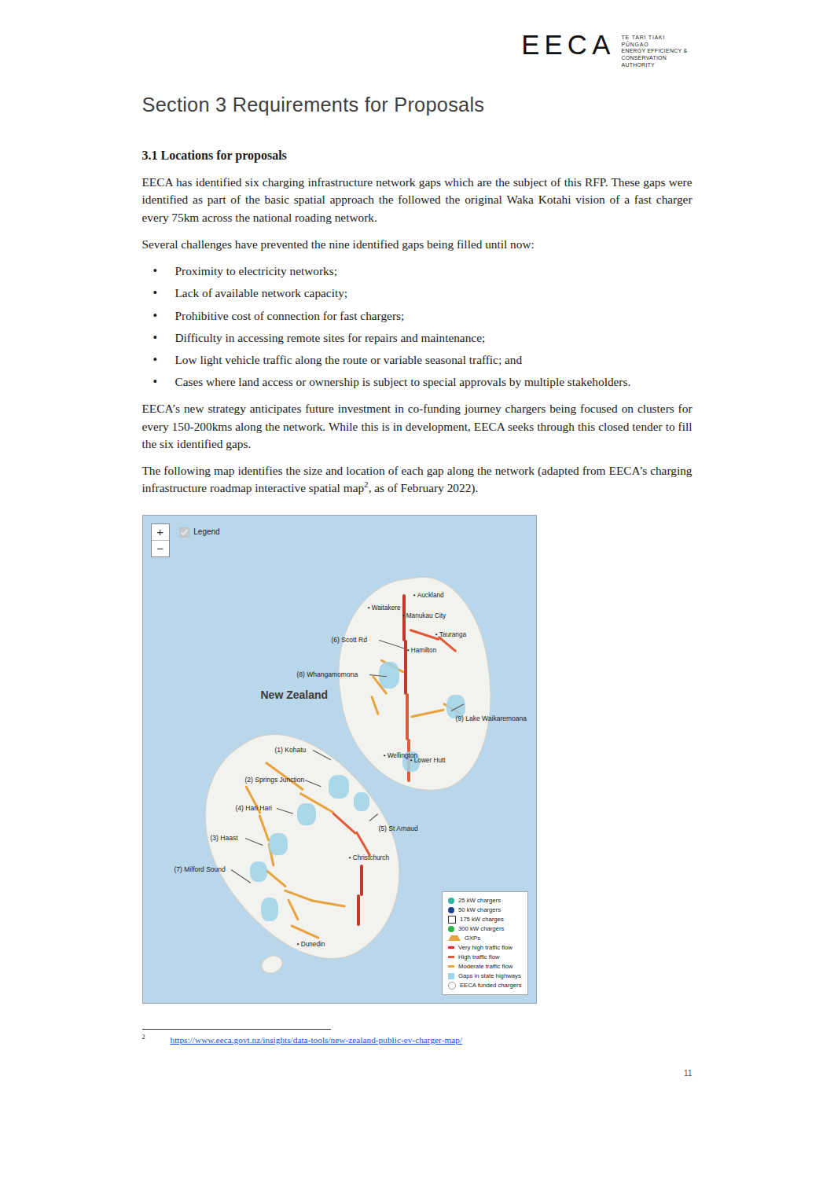EECA TE TARI TIAKI PŪNGAO ENERGY EFFICIENCY & CONSERVATION AUTHORITY
Section 3 Requirements for Proposals
3.1 Locations for proposals
EECA has identified six charging infrastructure network gaps which are the subject of this RFP. These gaps were identified as part of the basic spatial approach the followed the original Waka Kotahi vision of a fast charger every 75km across the national roading network.
Several challenges have prevented the nine identified gaps being filled until now:
Proximity to electricity networks;
Lack of available network capacity;
Prohibitive cost of connection for fast chargers;
Difficulty in accessing remote sites for repairs and maintenance;
Low light vehicle traffic along the route or variable seasonal traffic; and
Cases where land access or ownership is subject to special approvals by multiple stakeholders.
EECA’s new strategy anticipates future investment in co-funding journey chargers being focused on clusters for every 150-200kms along the network. While this is in development, EECA seeks through this closed tender to fill the six identified gaps.
The following map identifies the size and location of each gap along the network (adapted from EECA’s charging infrastructure roadmap interactive spatial map2, as of February 2022).
+
−
Legend
New Zealand
Auckland
Waitakere
Manukau City
Tauranga
Hamilton
Wellington
Lower Hutt
Christchurch
Dunedin
(6) Scott Rd
(8) Whangamomona
(9) Lake Waikaremoana
(1) Kohatu
(2) Springs Junction
(4) Hari Hari
(3) Haast
(7) Milford Sound
(5) St Arnaud
25 kW chargers
50 kW chargers
175 kW charges
300 kW chargers
GXPs
Very high traffic flow
High traffic flow
Moderate traffic flow
Gaps in state highways
EECA funded chargers
2 https://www.eeca.govt.nz/insights/data-tools/new-zealand-public-ev-charger-map/
11